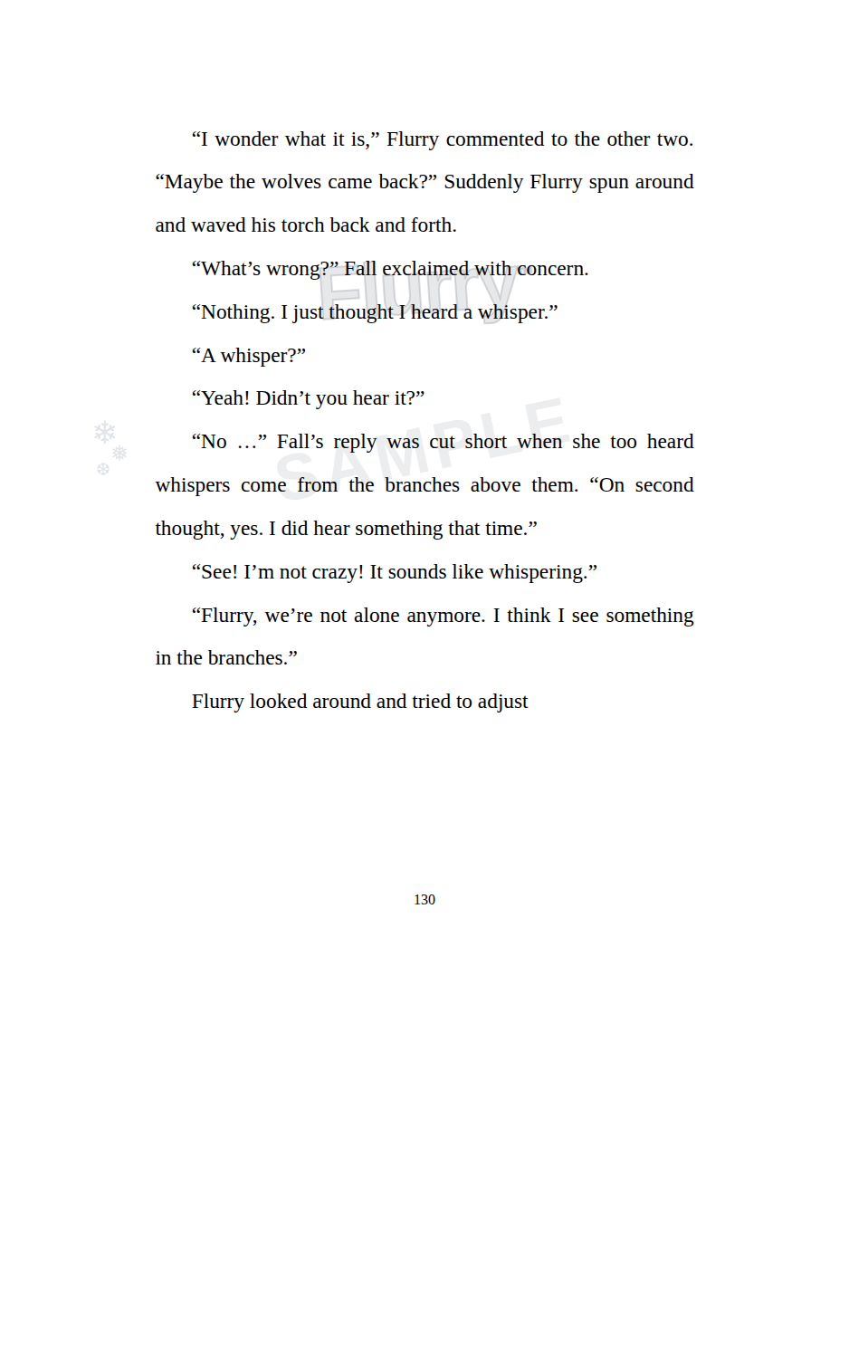Flurry™
SAMPLE
❄ ❅ ❆
“I wonder what it is,” Flurry commented to the other two. “Maybe the wolves came back?” Suddenly Flurry spun around and waved his torch back and forth.
“What’s wrong?” Fall exclaimed with concern.
“Nothing. I just thought I heard a whisper.”
“A whisper?”
“Yeah! Didn’t you hear it?”
“No …” Fall’s reply was cut short when she too heard whispers come from the branches above them. “On second thought, yes. I did hear something that time.”
“See! I’m not crazy! It sounds like whispering.”
“Flurry, we’re not alone anymore. I think I see something in the branches.”
Flurry looked around and tried to adjust
130